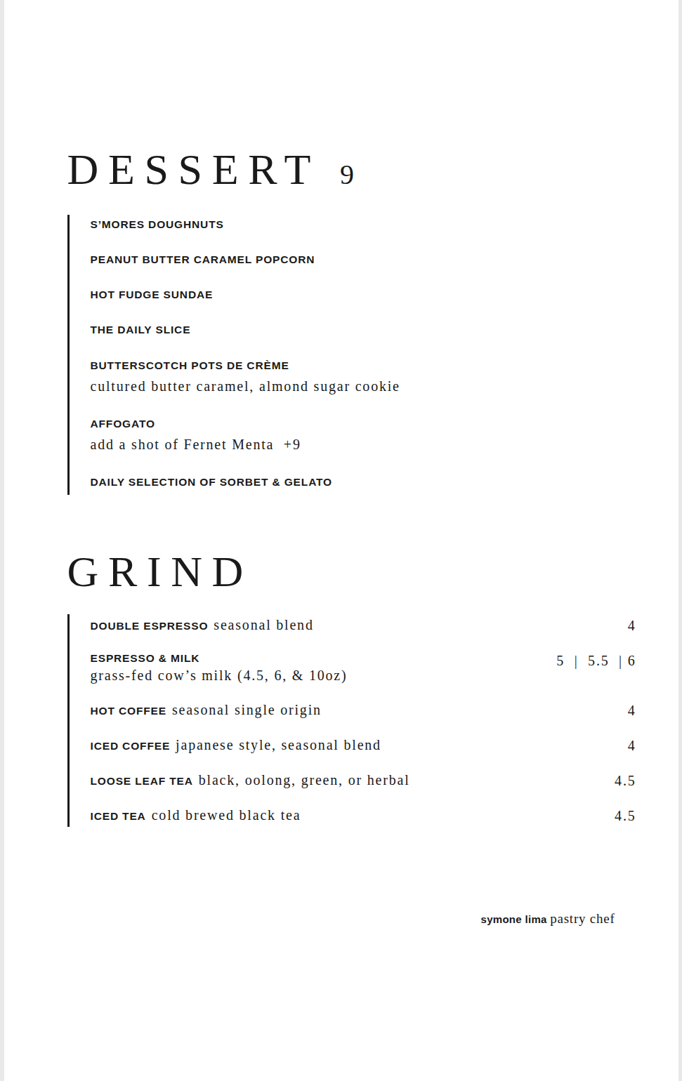Dessert 9
S’mores Doughnuts
Peanut Butter Caramel Popcorn
Hot Fudge Sundae
The Daily Slice
Butterscotch Pots de Crème
cultured butter caramel, almond sugar cookie
Affogato
add a shot of Fernet Menta +9
Daily Selection of Sorbet & Gelato
Grind
Double Espresso seasonal blend
4
Espresso & Milk grass-fed cow’s milk (4.5, 6, & 10oz)
5 | 5.5 | 6
Hot Coffee seasonal single origin
4
Iced Coffee japanese style, seasonal blend
4
Loose Leaf Tea black, oolong, green, or herbal
4.5
Iced Tea cold brewed black tea
4.5
symone lima pastry chef